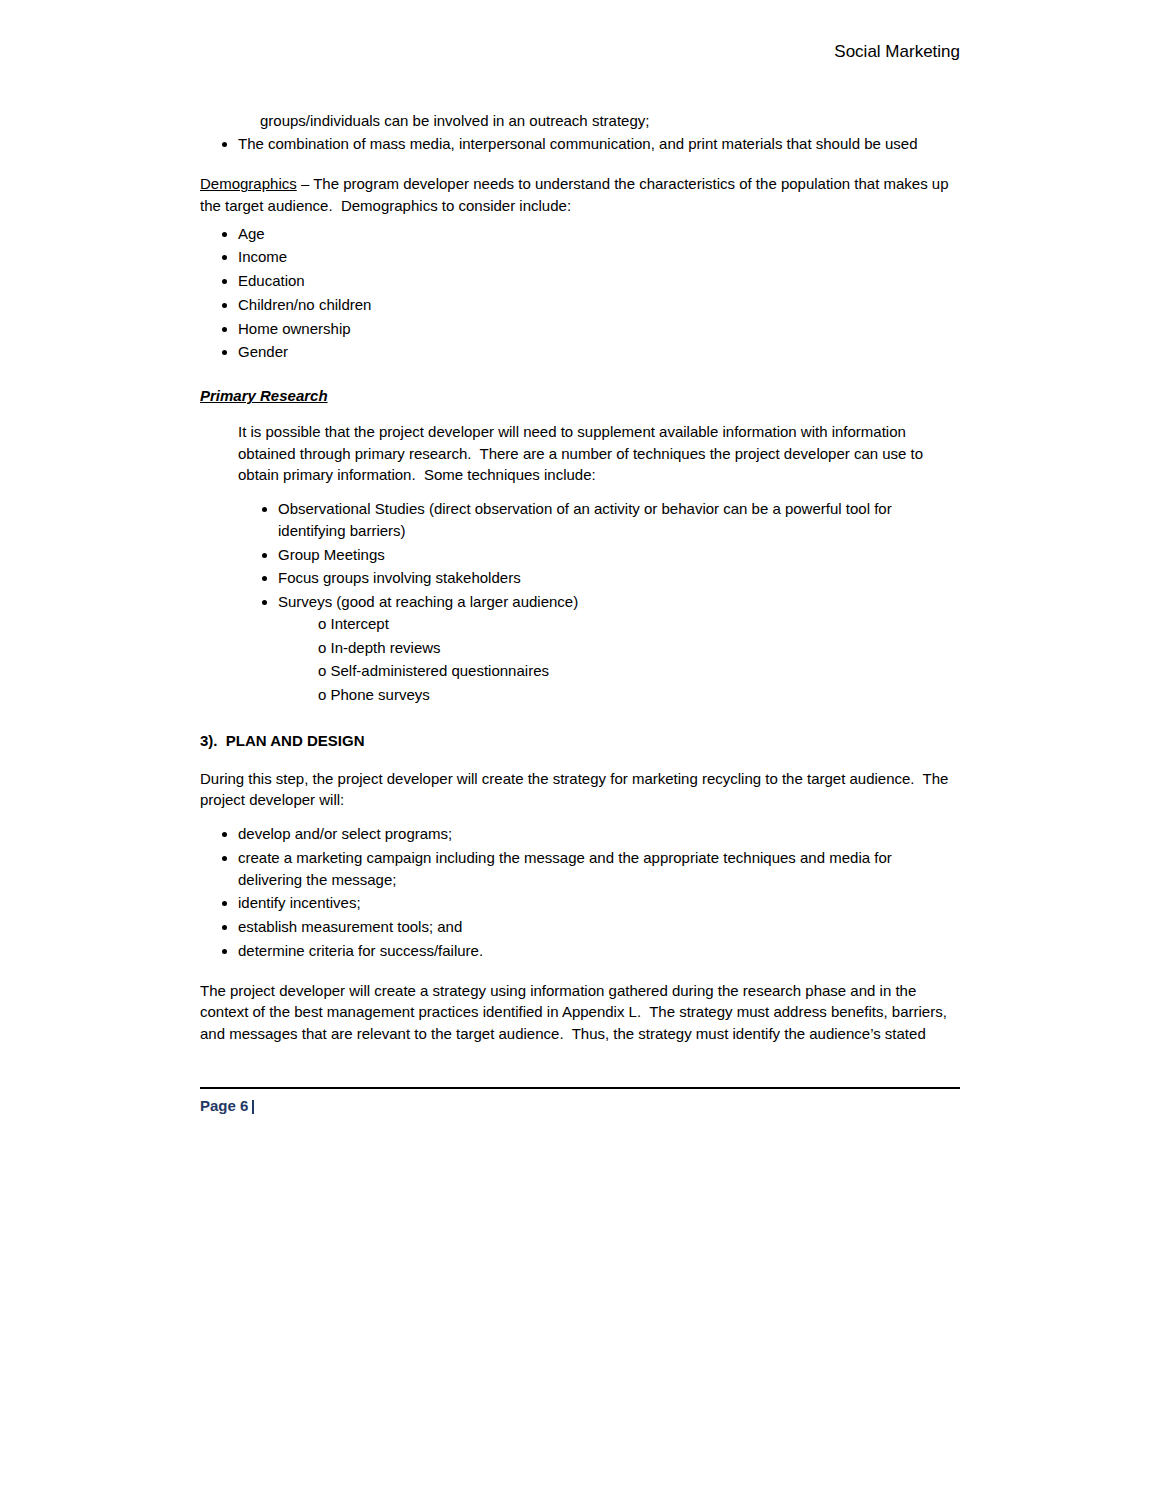Social Marketing
groups/individuals can be involved in an outreach strategy;
The combination of mass media, interpersonal communication, and print materials that should be used
Demographics – The program developer needs to understand the characteristics of the population that makes up the target audience. Demographics to consider include:
Age
Income
Education
Children/no children
Home ownership
Gender
Primary Research
It is possible that the project developer will need to supplement available information with information obtained through primary research. There are a number of techniques the project developer can use to obtain primary information. Some techniques include:
Observational Studies (direct observation of an activity or behavior can be a powerful tool for identifying barriers)
Group Meetings
Focus groups involving stakeholders
Surveys (good at reaching a larger audience)
Intercept
In-depth reviews
Self-administered questionnaires
Phone surveys
3). PLAN AND DESIGN
During this step, the project developer will create the strategy for marketing recycling to the target audience. The project developer will:
develop and/or select programs;
create a marketing campaign including the message and the appropriate techniques and media for delivering the message;
identify incentives;
establish measurement tools; and
determine criteria for success/failure.
The project developer will create a strategy using information gathered during the research phase and in the context of the best management practices identified in Appendix L. The strategy must address benefits, barriers, and messages that are relevant to the target audience. Thus, the strategy must identify the audience’s stated
Page 6